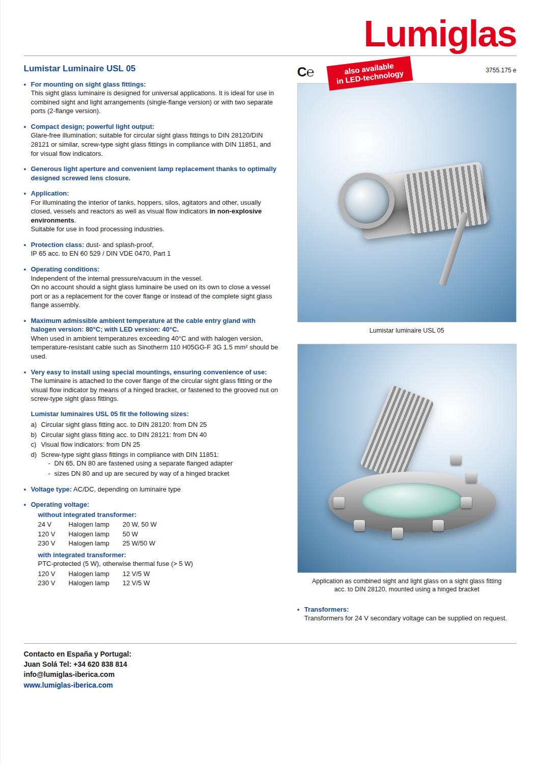Lumiglas
Lumistar Luminaire USL 05
For mounting on sight glass fittings: This sight glass luminaire is designed for universal applications. It is ideal for use in combined sight and light arrangements (single-flange version) or with two separate ports (2-flange version).
Compact design; powerful light output: Glare-free illumination; suitable for circular sight glass fittings to DIN 28120/DIN 28121 or similar, screw-type sight glass fittings in compliance with DIN 11851, and for visual flow indicators.
Generous light aperture and convenient lamp replacement thanks to optimally designed screwed lens closure.
Application: For illuminating the interior of tanks, hoppers, silos, agitators and other, usually closed, vessels and reactors as well as visual flow indicators in non-explosive environments.
Suitable for use in food processing industries.
Protection class: dust- and splash-proof,
IP 65 acc. to EN 60 529 / DIN VDE 0470, Part 1
Operating conditions: Independent of the internal pressure/vacuum in the vessel.
On no account should a sight glass luminaire be used on its own to close a vessel port or as a replacement for the cover flange or instead of the complete sight glass flange assembly.
Maximum admissible ambient temperature at the cable entry gland with halogen version: 80°C; with LED version: 40°C. When used in ambient temperatures exceeding 40°C and with halogen version, temperature-resistant cable such as Sinotherm 110 H05GG-F 3G 1.5 mm² should be used.
Very easy to install using special mountings, ensuring convenience of use: The luminaire is attached to the cover flange of the circular sight glass fitting or the visual flow indicator by means of a hinged bracket, or fastened to the grooved nut on screw-type sight glass fittings.
Lumistar luminaires USL 05 fit the following sizes:
a) Circular sight glass fitting acc. to DIN 28120: from DN 25
b) Circular sight glass fitting acc. to DIN 28121: from DN 40
c) Visual flow indicators: from DN 25
d) Screw-type sight glass fittings in compliance with DIN 11851:
DN 65, DN 80 are fastened using a separate flanged adapter
sizes DN 80 and up are secured by way of a hinged bracket
Voltage type: AC/DC, depending on luminaire type
Operating voltage:
without integrated transformer:
| 24 V | Halogen lamp | 20 W, 50 W |
| 120 V | Halogen lamp | 50 W |
| 230 V | Halogen lamp | 25 W/50 W |
with integrated transformer:
PTC-protected (5 W), otherwise thermal fuse (> 5 W)
| 120 V | Halogen lamp | 12 V/5 W |
| 230 V | Halogen lamp | 12 V/5 W |
C℮ 3755.175 e
also available
in LED-technology
Lumistar luminaire USL 05
Application as combined sight and light glass on a sight glass fitting
acc. to DIN 28120, mounted using a hinged bracket
Transformers: Transformers for 24 V secondary voltage can be supplied on request.
Contacto en España y Portugal:
Juan Solá Tel: +34 620 838 814
info@lumiglas-iberica.com
www.lumiglas-iberica.com